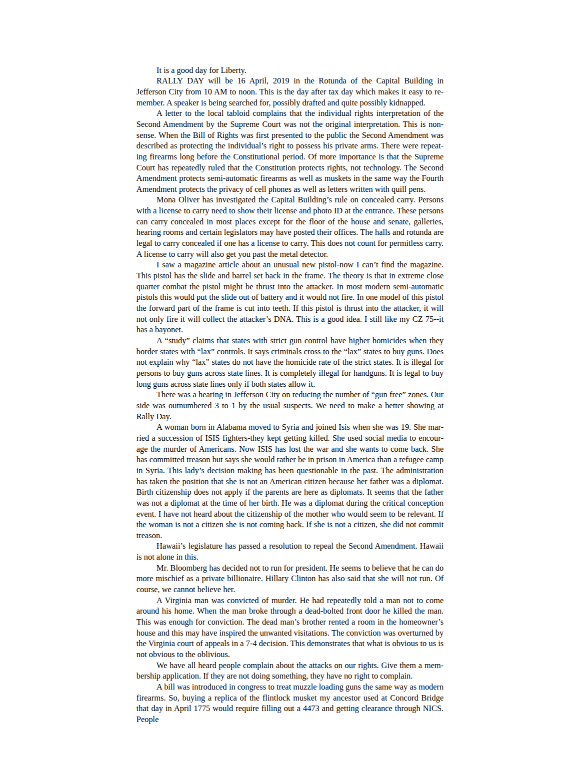It is a good day for Liberty.
RALLY DAY will be 16 April, 2019 in the Rotunda of the Capital Building in Jefferson City from 10 AM to noon. This is the day after tax day which makes it easy to remember. A speaker is being searched for, possibly drafted and quite possibly kidnapped.
A letter to the local tabloid complains that the individual rights interpretation of the Second Amendment by the Supreme Court was not the original interpretation. This is nonsense. When the Bill of Rights was first presented to the public the Second Amendment was described as protecting the individual’s right to possess his private arms. There were repeating firearms long before the Constitutional period. Of more importance is that the Supreme Court has repeatedly ruled that the Constitution protects rights, not technology. The Second Amendment protects semi-automatic firearms as well as muskets in the same way the Fourth Amendment protects the privacy of cell phones as well as letters written with quill pens.
Mona Oliver has investigated the Capital Building’s rule on concealed carry. Persons with a license to carry need to show their license and photo ID at the entrance. These persons can carry concealed in most places except for the floor of the house and senate, galleries, hearing rooms and certain legislators may have posted their offices. The halls and rotunda are legal to carry concealed if one has a license to carry. This does not count for permitless carry. A license to carry will also get you past the metal detector.
I saw a magazine article about an unusual new pistol-now I can’t find the magazine. This pistol has the slide and barrel set back in the frame. The theory is that in extreme close quarter combat the pistol might be thrust into the attacker. In most modern semi-automatic pistols this would put the slide out of battery and it would not fire. In one model of this pistol the forward part of the frame is cut into teeth. If this pistol is thrust into the attacker, it will not only fire it will collect the attacker’s DNA. This is a good idea. I still like my CZ 75--it has a bayonet.
A “study” claims that states with strict gun control have higher homicides when they border states with “lax” controls. It says criminals cross to the “lax” states to buy guns. Does not explain why “lax” states do not have the homicide rate of the strict states. It is illegal for persons to buy guns across state lines. It is completely illegal for handguns. It is legal to buy long guns across state lines only if both states allow it.
There was a hearing in Jefferson City on reducing the number of “gun free” zones. Our side was outnumbered 3 to 1 by the usual suspects. We need to make a better showing at Rally Day.
A woman born in Alabama moved to Syria and joined Isis when she was 19. She married a succession of ISIS fighters-they kept getting killed. She used social media to encourage the murder of Americans. Now ISIS has lost the war and she wants to come back. She has committed treason but says she would rather be in prison in America than a refugee camp in Syria. This lady’s decision making has been questionable in the past. The administration has taken the position that she is not an American citizen because her father was a diplomat. Birth citizenship does not apply if the parents are here as diplomats. It seems that the father was not a diplomat at the time of her birth. He was a diplomat during the critical conception event. I have not heard about the citizenship of the mother who would seem to be relevant. If the woman is not a citizen she is not coming back. If she is not a citizen, she did not commit treason.
Hawaii’s legislature has passed a resolution to repeal the Second Amendment. Hawaii is not alone in this.
Mr. Bloomberg has decided not to run for president. He seems to believe that he can do more mischief as a private billionaire. Hillary Clinton has also said that she will not run. Of course, we cannot believe her.
A Virginia man was convicted of murder. He had repeatedly told a man not to come around his home. When the man broke through a dead-bolted front door he killed the man. This was enough for conviction. The dead man’s brother rented a room in the homeowner’s house and this may have inspired the unwanted visitations. The conviction was overturned by the Virginia court of appeals in a 7-4 decision. This demonstrates that what is obvious to us is not obvious to the oblivious.
We have all heard people complain about the attacks on our rights. Give them a membership application. If they are not doing something, they have no right to complain.
A bill was introduced in congress to treat muzzle loading guns the same way as modern firearms. So, buying a replica of the flintlock musket my ancestor used at Concord Bridge that day in April 1775 would require filling out a 4473 and getting clearance through NICS. People